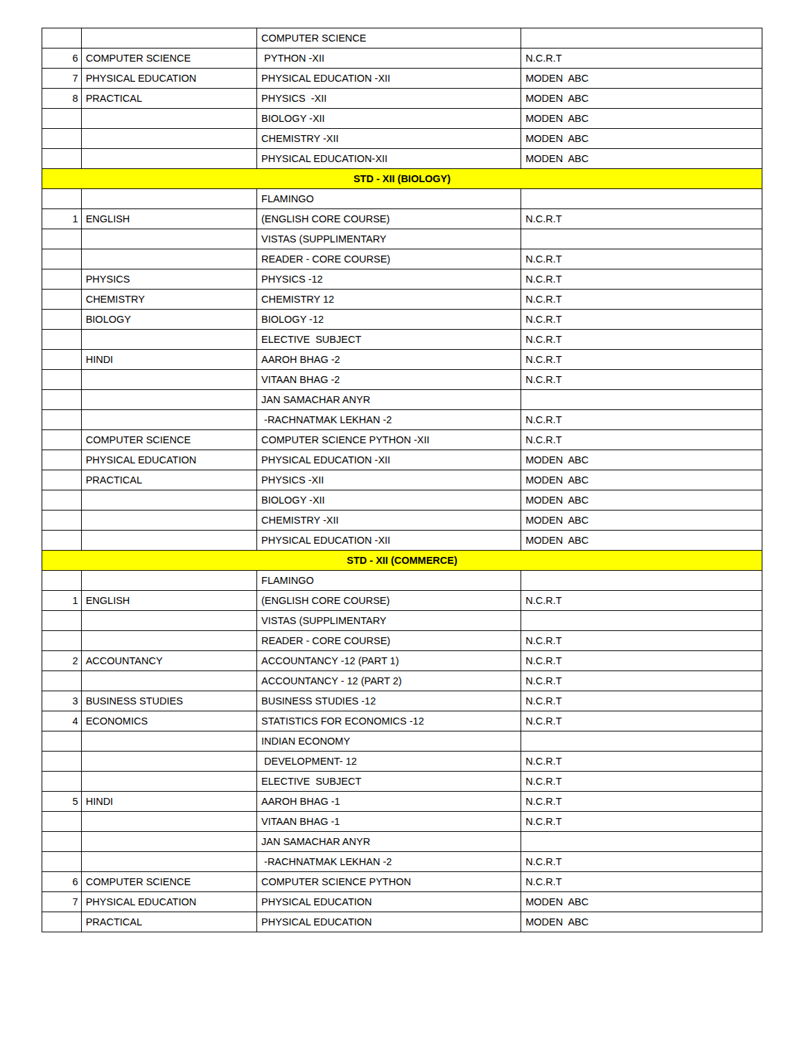| | | COMPUTER SCIENCE | |
| 6 | COMPUTER SCIENCE | PYTHON -XII | N.C.R.T |
| 7 | PHYSICAL EDUCATION | PHYSICAL EDUCATION -XII | MODEN ABC |
| 8 | PRACTICAL | PHYSICS -XII | MODEN ABC |
| | | BIOLOGY -XII | MODEN ABC |
| | | CHEMISTRY -XII | MODEN ABC |
| | | PHYSICAL EDUCATION-XII | MODEN ABC |
| STD - XII (BIOLOGY) |
| | | FLAMINGO | |
| 1 | ENGLISH | (ENGLISH CORE COURSE) | N.C.R.T |
| | | VISTAS (SUPPLIMENTARY | |
| | | READER - CORE COURSE) | N.C.R.T |
| | PHYSICS | PHYSICS -12 | N.C.R.T |
| | CHEMISTRY | CHEMISTRY 12 | N.C.R.T |
| | BIOLOGY | BIOLOGY -12 | N.C.R.T |
| | | ELECTIVE SUBJECT | N.C.R.T |
| | HINDI | AAROH BHAG -2 | N.C.R.T |
| | | VITAAN BHAG -2 | N.C.R.T |
| | | JAN SAMACHAR ANYR | |
| | | -RACHNATMAK LEKHAN -2 | N.C.R.T |
| | COMPUTER SCIENCE | COMPUTER SCIENCE PYTHON -XII | N.C.R.T |
| | PHYSICAL EDUCATION | PHYSICAL EDUCATION -XII | MODEN ABC |
| | PRACTICAL | PHYSICS -XII | MODEN ABC |
| | | BIOLOGY -XII | MODEN ABC |
| | | CHEMISTRY -XII | MODEN ABC |
| | | PHYSICAL EDUCATION -XII | MODEN ABC |
| STD - XII (COMMERCE) |
| | | FLAMINGO | |
| 1 | ENGLISH | (ENGLISH CORE COURSE) | N.C.R.T |
| | | VISTAS (SUPPLIMENTARY | |
| | | READER - CORE COURSE) | N.C.R.T |
| 2 | ACCOUNTANCY | ACCOUNTANCY -12 (PART 1) | N.C.R.T |
| | | ACCOUNTANCY - 12 (PART 2) | N.C.R.T |
| 3 | BUSINESS STUDIES | BUSINESS STUDIES -12 | N.C.R.T |
| 4 | ECONOMICS | STATISTICS FOR ECONOMICS -12 | N.C.R.T |
| | | INDIAN ECONOMY | |
| | | DEVELOPMENT- 12 | N.C.R.T |
| | | ELECTIVE SUBJECT | N.C.R.T |
| 5 | HINDI | AAROH BHAG -1 | N.C.R.T |
| | | VITAAN BHAG -1 | N.C.R.T |
| | | JAN SAMACHAR ANYR | |
| | | -RACHNATMAK LEKHAN -2 | N.C.R.T |
| 6 | COMPUTER SCIENCE | COMPUTER SCIENCE PYTHON | N.C.R.T |
| 7 | PHYSICAL EDUCATION | PHYSICAL EDUCATION | MODEN ABC |
| | PRACTICAL | PHYSICAL EDUCATION | MODEN ABC |